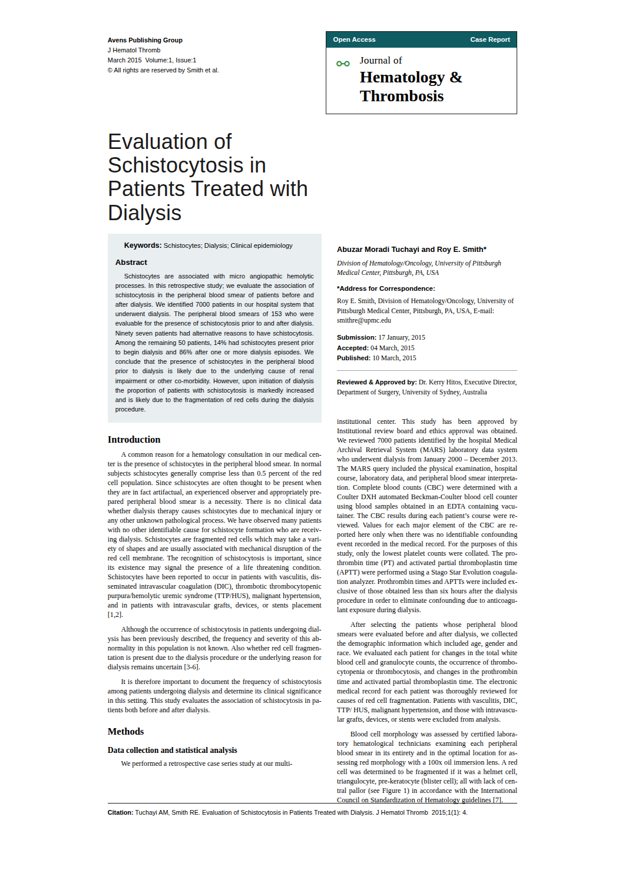Avens Publishing Group
J Hematol Thromb
March 2015 Volume:1, Issue:1
© All rights are reserved by Smith et al.
Open Access Case Report
⚯
Journal of
Hematology &
Thrombosis
Evaluation of Schistocytosis in Patients Treated with Dialysis
Keywords: Schistocytes; Dialysis; Clinical epidemiology
Abstract
Schistocytes are associated with micro angiopathic hemolytic processes. In this retrospective study; we evaluate the association of schistocytosis in the peripheral blood smear of patients before and after dialysis. We identified 7000 patients in our hospital system that underwent dialysis. The peripheral blood smears of 153 who were evaluable for the presence of schistocytosis prior to and after dialysis. Ninety seven patients had alternative reasons to have schistocytosis. Among the remaining 50 patients, 14% had schistocytes present prior to begin dialysis and 86% after one or more dialysis episodes. We conclude that the presence of schistocytes in the peripheral blood prior to dialysis is likely due to the underlying cause of renal impairment or other co-morbidity. However, upon initiation of dialysis the proportion of patients with schistocytosis is markedly increased and is likely due to the fragmentation of red cells during the dialysis procedure.
Introduction
A common reason for a hematology consultation in our medical center is the presence of schistocytes in the peripheral blood smear. In normal subjects schistocytes generally comprise less than 0.5 percent of the red cell population. Since schistocytes are often thought to be present when they are in fact artifactual, an experienced observer and appropriately prepared peripheral blood smear is a necessity. There is no clinical data whether dialysis therapy causes schistocytes due to mechanical injury or any other unknown pathological process. We have observed many patients with no other identifiable cause for schistocyte formation who are receiving dialysis. Schistocytes are fragmented red cells which may take a variety of shapes and are usually associated with mechanical disruption of the red cell membrane. The recognition of schistocytosis is important, since its existence may signal the presence of a life threatening condition. Schistocytes have been reported to occur in patients with vasculitis, disseminated intravascular coagulation (DIC), thrombotic thrombocytopenic purpura/hemolytic uremic syndrome (TTP/HUS), malignant hypertension, and in patients with intravascular grafts, devices, or stents placement [1,2].
Although the occurrence of schistocytosis in patients undergoing dialysis has been previously described, the frequency and severity of this abnormality in this population is not known. Also whether red cell fragmentation is present due to the dialysis procedure or the underlying reason for dialysis remains uncertain [3-6].
It is therefore important to document the frequency of schistocytosis among patients undergoing dialysis and determine its clinical significance in this setting. This study evaluates the association of schistocytosis in patients both before and after dialysis.
Methods
Data collection and statistical analysis
We performed a retrospective case series study at our multi-
Abuzar Moradi Tuchayi and Roy E. Smith*
Division of Hematology/Oncology, University of Pittsburgh Medical Center, Pittsburgh, PA, USA
*Address for Correspondence:
Roy E. Smith, Division of Hematology/Oncology, University of Pittsburgh Medical Center, Pittsburgh, PA, USA, E-mail: smithre@upmc.edu
Submission: 17 January, 2015
Accepted: 04 March, 2015
Published: 10 March, 2015
Reviewed & Approved by: Dr. Kerry Hitos, Executive Director, Department of Surgery, University of Sydney, Australia
institutional center. This study has been approved by Institutional review board and ethics approval was obtained. We reviewed 7000 patients identified by the hospital Medical Archival Retrieval System (MARS) laboratory data system who underwent dialysis from January 2000 – December 2013. The MARS query included the physical examination, hospital course, laboratory data, and peripheral blood smear interpretation. Complete blood counts (CBC) were determined with a Coulter DXH automated Beckman-Coulter blood cell counter using blood samples obtained in an EDTA containing vacutainer. The CBC results during each patient’s course were reviewed. Values for each major element of the CBC are reported here only when there was no identifiable confounding event recorded in the medical record. For the purposes of this study, only the lowest platelet counts were collated. The prothrombin time (PT) and activated partial thromboplastin time (APTT) were performed using a Stago Star Evolution coagulation analyzer. Prothrombin times and APTTs were included exclusive of those obtained less than six hours after the dialysis procedure in order to eliminate confounding due to anticoagulant exposure during dialysis.
After selecting the patients whose peripheral blood smears were evaluated before and after dialysis, we collected the demographic information which included age, gender and race. We evaluated each patient for changes in the total white blood cell and granulocyte counts, the occurrence of thrombocytopenia or thrombocytosis, and changes in the prothrombin time and activated partial thromboplastin time. The electronic medical record for each patient was thoroughly reviewed for causes of red cell fragmentation. Patients with vasculitis, DIC, TTP/ HUS, malignant hypertension, and those with intravascular grafts, devices, or stents were excluded from analysis.
Blood cell morphology was assessed by certified laboratory hematological technicians examining each peripheral blood smear in its entirety and in the optimal location for assessing red morphology with a 100x oil immersion lens. A red cell was determined to be fragmented if it was a helmet cell, triangulocyte, pre-keratocyte (blister cell); all with lack of central pallor (see Figure 1) in accordance with the International Council on Standardization of Hematology guidelines [7].
Citation: Tuchayi AM, Smith RE. Evaluation of Schistocytosis in Patients Treated with Dialysis. J Hematol Thromb 2015;1(1): 4.